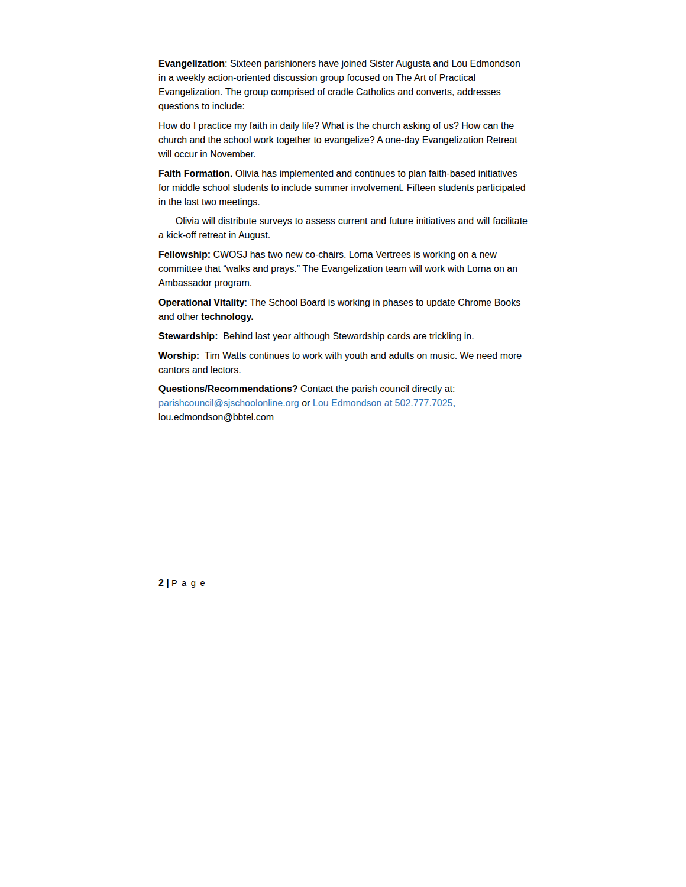Evangelization: Sixteen parishioners have joined Sister Augusta and Lou Edmondson in a weekly action-oriented discussion group focused on The Art of Practical Evangelization. The group comprised of cradle Catholics and converts, addresses questions to include:
How do I practice my faith in daily life? What is the church asking of us? How can the church and the school work together to evangelize? A one-day Evangelization Retreat will occur in November.
Faith Formation. Olivia has implemented and continues to plan faith-based initiatives for middle school students to include summer involvement. Fifteen students participated in the last two meetings.
Olivia will distribute surveys to assess current and future initiatives and will facilitate a kick-off retreat in August.
Fellowship: CWOSJ has two new co-chairs. Lorna Vertrees is working on a new committee that “walks and prays.” The Evangelization team will work with Lorna on an Ambassador program.
Operational Vitality: The School Board is working in phases to update Chrome Books and other technology.
Stewardship: Behind last year although Stewardship cards are trickling in.
Worship: Tim Watts continues to work with youth and adults on music. We need more cantors and lectors.
Questions/Recommendations? Contact the parish council directly at: parishcouncil@sjschoolonline.org or Lou Edmondson at 502.777.7025, lou.edmondson@bbtel.com
2 | P a g e